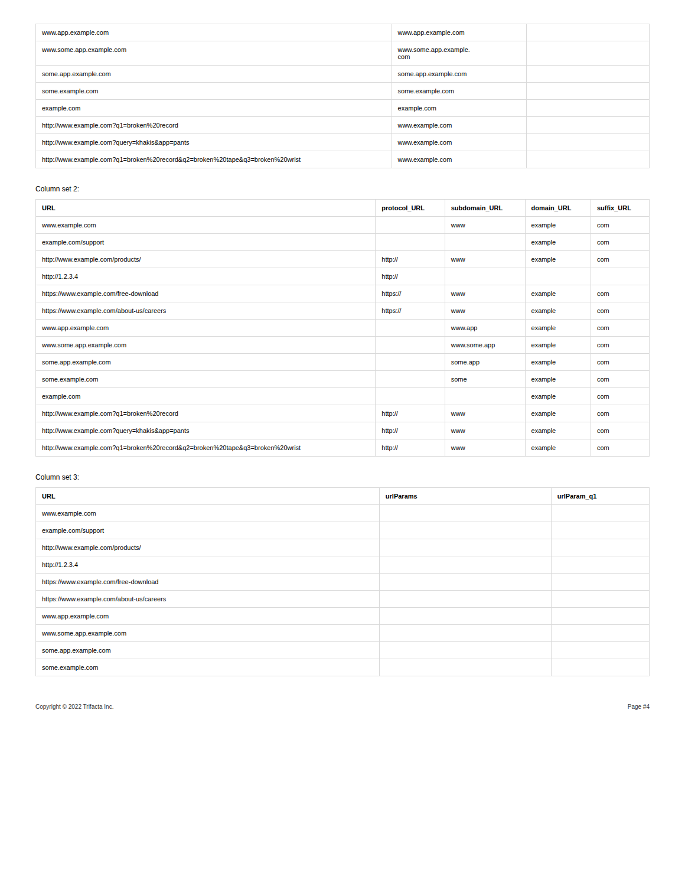| www.app.example.com | www.app.example.com | |
| www.some.app.example.com | www.some.app.example. com | |
| some.app.example.com | some.app.example.com | |
| some.example.com | some.example.com | |
| example.com | example.com | |
| http://www.example.com?q1=broken%20record | www.example.com | |
| http://www.example.com?query=khakis&app=pants | www.example.com | |
| http://www.example.com?q1=broken%20record&q2=broken%20tape&q3=broken%20wrist | www.example.com | |
Column set 2:
| URL | protocol_URL | subdomain_URL | domain_URL | suffix_URL |
| --- | --- | --- | --- | --- |
| www.example.com | | www | example | com |
| example.com/support | | | example | com |
| http://www.example.com/products/ | http:// | www | example | com |
| http://1.2.3.4 | http:// | | | |
| https://www.example.com/free-download | https:// | www | example | com |
| https://www.example.com/about-us/careers | https:// | www | example | com |
| www.app.example.com | | www.app | example | com |
| www.some.app.example.com | | www.some.app | example | com |
| some.app.example.com | | some.app | example | com |
| some.example.com | | some | example | com |
| example.com | | | example | com |
| http://www.example.com?q1=broken%20record | http:// | www | example | com |
| http://www.example.com?query=khakis&app=pants | http:// | www | example | com |
| http://www.example.com?q1=broken%20record&q2=broken%20tape&q3=broken%20wrist | http:// | www | example | com |
Column set 3:
| URL | urlParams | urlParam_q1 |
| --- | --- | --- |
| www.example.com | | |
| example.com/support | | |
| http://www.example.com/products/ | | |
| http://1.2.3.4 | | |
| https://www.example.com/free-download | | |
| https://www.example.com/about-us/careers | | |
| www.app.example.com | | |
| www.some.app.example.com | | |
| some.app.example.com | | |
| some.example.com | | |
Copyright © 2022 Trifacta Inc. Page #4